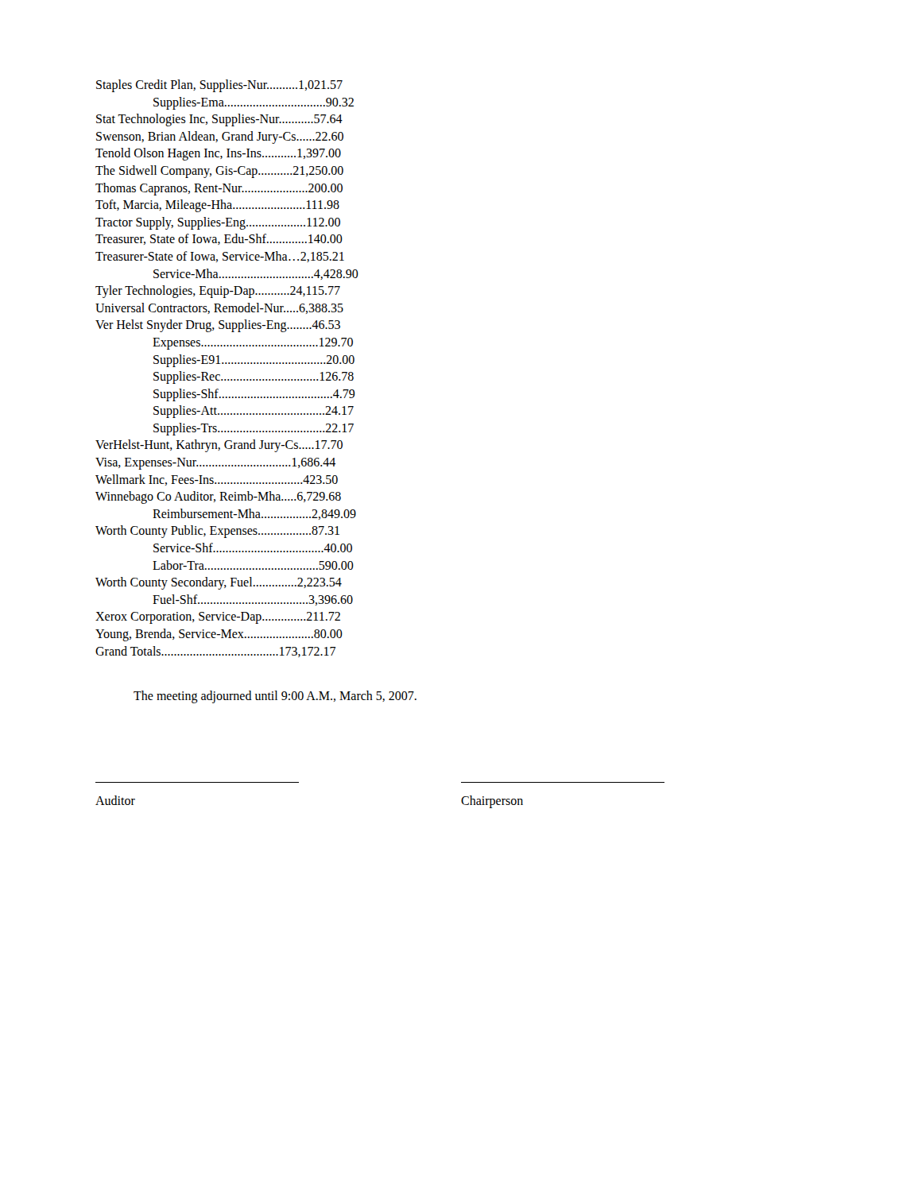Staples Credit Plan, Supplies-Nur..........1,021.57
Supplies-Ema................................90.32
Stat Technologies Inc, Supplies-Nur...........57.64
Swenson, Brian Aldean, Grand Jury-Cs......22.60
Tenold Olson Hagen Inc, Ins-Ins...........1,397.00
The Sidwell Company, Gis-Cap...........21,250.00
Thomas Capranos, Rent-Nur.....................200.00
Toft, Marcia, Mileage-Hha.......................111.98
Tractor Supply, Supplies-Eng...................112.00
Treasurer, State of Iowa, Edu-Shf.............140.00
Treasurer-State of Iowa, Service-Mha…2,185.21
Service-Mha..............................4,428.90
Tyler Technologies, Equip-Dap...........24,115.77
Universal Contractors, Remodel-Nur.....6,388.35
Ver Helst Snyder Drug, Supplies-Eng........46.53
Expenses.....................................129.70
Supplies-E91.................................20.00
Supplies-Rec...............................126.78
Supplies-Shf....................................4.79
Supplies-Att..................................24.17
Supplies-Trs..................................22.17
VerHelst-Hunt, Kathryn, Grand Jury-Cs.....17.70
Visa, Expenses-Nur..............................1,686.44
Wellmark Inc, Fees-Ins............................423.50
Winnebago Co Auditor, Reimb-Mha.....6,729.68
Reimbursement-Mha................2,849.09
Worth County Public, Expenses.................87.31
Service-Shf...................................40.00
Labor-Tra....................................590.00
Worth County Secondary, Fuel..............2,223.54
Fuel-Shf...................................3,396.60
Xerox Corporation, Service-Dap..............211.72
Young, Brenda, Service-Mex......................80.00
Grand Totals.....................................173,172.17
The meeting adjourned until 9:00 A.M., March 5, 2007.
| Auditor | Chairperson |